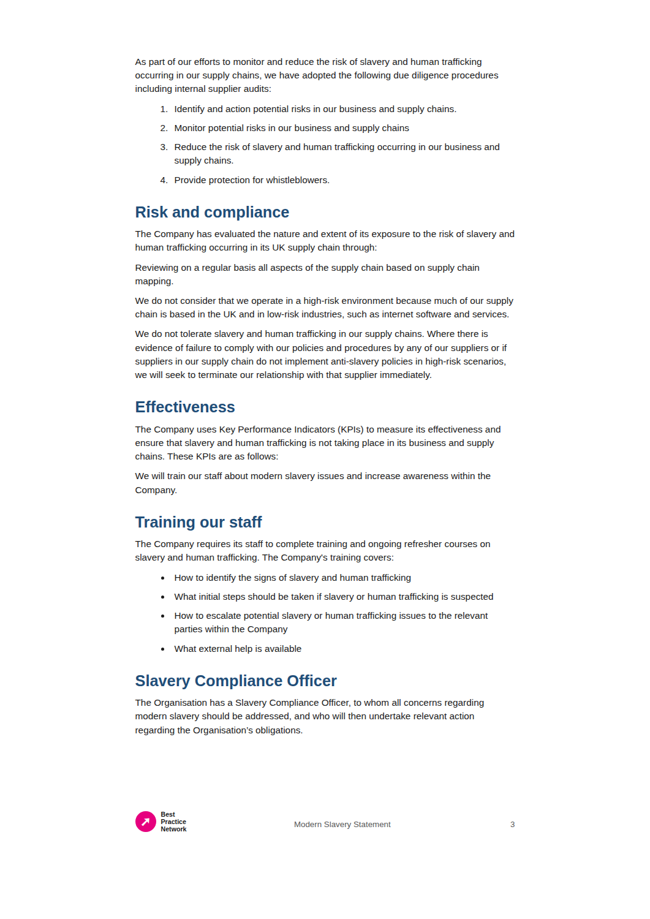As part of our efforts to monitor and reduce the risk of slavery and human trafficking occurring in our supply chains, we have adopted the following due diligence procedures including internal supplier audits:
Identify and action potential risks in our business and supply chains.
Monitor potential risks in our business and supply chains
Reduce the risk of slavery and human trafficking occurring in our business and supply chains.
Provide protection for whistleblowers.
Risk and compliance
The Company has evaluated the nature and extent of its exposure to the risk of slavery and human trafficking occurring in its UK supply chain through:
Reviewing on a regular basis all aspects of the supply chain based on supply chain mapping.
We do not consider that we operate in a high-risk environment because much of our supply chain is based in the UK and in low-risk industries, such as internet software and services.
We do not tolerate slavery and human trafficking in our supply chains. Where there is evidence of failure to comply with our policies and procedures by any of our suppliers or if suppliers in our supply chain do not implement anti-slavery policies in high-risk scenarios, we will seek to terminate our relationship with that supplier immediately.
Effectiveness
The Company uses Key Performance Indicators (KPIs) to measure its effectiveness and ensure that slavery and human trafficking is not taking place in its business and supply chains. These KPIs are as follows:
We will train our staff about modern slavery issues and increase awareness within the Company.
Training our staff
The Company requires its staff to complete training and ongoing refresher courses on slavery and human trafficking. The Company's training covers:
How to identify the signs of slavery and human trafficking
What initial steps should be taken if slavery or human trafficking is suspected
How to escalate potential slavery or human trafficking issues to the relevant parties within the Company
What external help is available
Slavery Compliance Officer
The Organisation has a Slavery Compliance Officer, to whom all concerns regarding modern slavery should be addressed, and who will then undertake relevant action regarding the Organisation’s obligations.
➚
Best
Practice
Network
Modern Slavery Statement
3